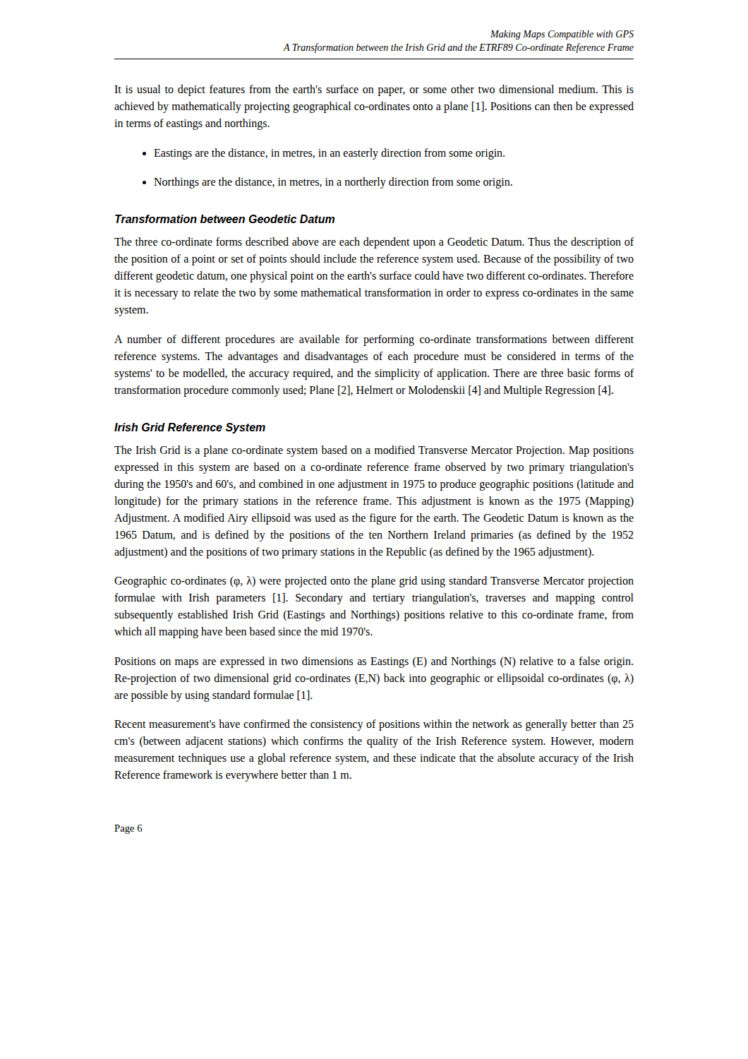Making Maps Compatible with GPS
A Transformation between the Irish Grid and the ETRF89 Co-ordinate Reference Frame
It is usual to depict features from the earth's surface on paper, or some other two dimensional medium. This is achieved by mathematically projecting geographical co-ordinates onto a plane [1]. Positions can then be expressed in terms of eastings and northings.
Eastings are the distance, in metres, in an easterly direction from some origin.
Northings are the distance, in metres, in a northerly direction from some origin.
Transformation between Geodetic Datum
The three co-ordinate forms described above are each dependent upon a Geodetic Datum. Thus the description of the position of a point or set of points should include the reference system used. Because of the possibility of two different geodetic datum, one physical point on the earth's surface could have two different co-ordinates. Therefore it is necessary to relate the two by some mathematical transformation in order to express co-ordinates in the same system.
A number of different procedures are available for performing co-ordinate transformations between different reference systems. The advantages and disadvantages of each procedure must be considered in terms of the systems' to be modelled, the accuracy required, and the simplicity of application. There are three basic forms of transformation procedure commonly used; Plane [2], Helmert or Molodenskii [4] and Multiple Regression [4].
Irish Grid Reference System
The Irish Grid is a plane co-ordinate system based on a modified Transverse Mercator Projection. Map positions expressed in this system are based on a co-ordinate reference frame observed by two primary triangulation's during the 1950's and 60's, and combined in one adjustment in 1975 to produce geographic positions (latitude and longitude) for the primary stations in the reference frame. This adjustment is known as the 1975 (Mapping) Adjustment. A modified Airy ellipsoid was used as the figure for the earth. The Geodetic Datum is known as the 1965 Datum, and is defined by the positions of the ten Northern Ireland primaries (as defined by the 1952 adjustment) and the positions of two primary stations in the Republic (as defined by the 1965 adjustment).
Geographic co-ordinates (φ, λ) were projected onto the plane grid using standard Transverse Mercator projection formulae with Irish parameters [1]. Secondary and tertiary triangulation's, traverses and mapping control subsequently established Irish Grid (Eastings and Northings) positions relative to this co-ordinate frame, from which all mapping have been based since the mid 1970's.
Positions on maps are expressed in two dimensions as Eastings (E) and Northings (N) relative to a false origin. Re-projection of two dimensional grid co-ordinates (E,N) back into geographic or ellipsoidal co-ordinates (φ, λ) are possible by using standard formulae [1].
Recent measurement's have confirmed the consistency of positions within the network as generally better than 25 cm's (between adjacent stations) which confirms the quality of the Irish Reference system. However, modern measurement techniques use a global reference system, and these indicate that the absolute accuracy of the Irish Reference framework is everywhere better than 1 m.
Page 6